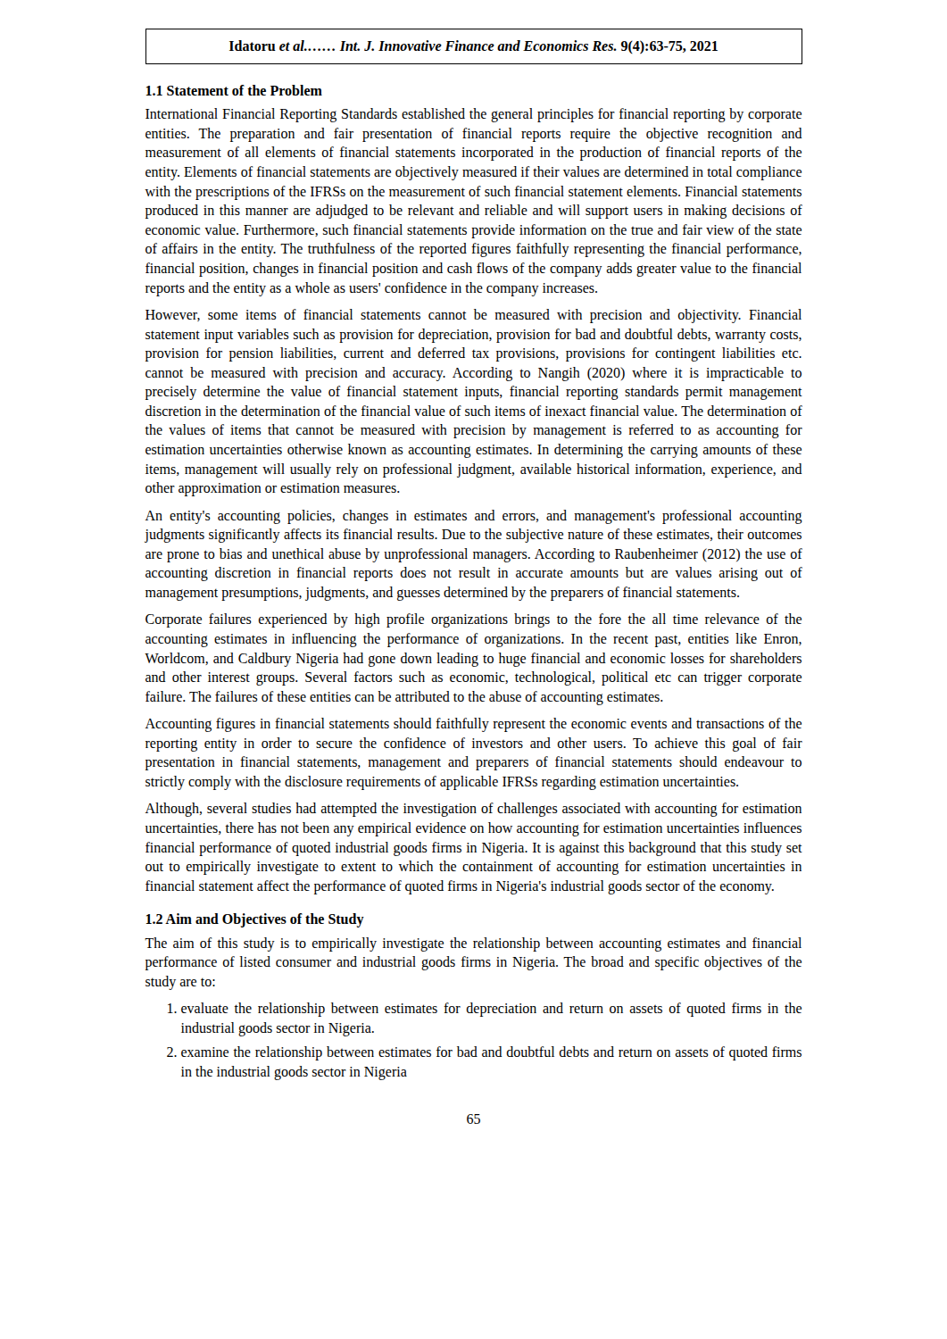Idatoru et al.…… Int. J. Innovative Finance and Economics Res. 9(4):63-75, 2021
1.1 Statement of the Problem
International Financial Reporting Standards established the general principles for financial reporting by corporate entities. The preparation and fair presentation of financial reports require the objective recognition and measurement of all elements of financial statements incorporated in the production of financial reports of the entity. Elements of financial statements are objectively measured if their values are determined in total compliance with the prescriptions of the IFRSs on the measurement of such financial statement elements. Financial statements produced in this manner are adjudged to be relevant and reliable and will support users in making decisions of economic value. Furthermore, such financial statements provide information on the true and fair view of the state of affairs in the entity. The truthfulness of the reported figures faithfully representing the financial performance, financial position, changes in financial position and cash flows of the company adds greater value to the financial reports and the entity as a whole as users' confidence in the company increases.
However, some items of financial statements cannot be measured with precision and objectivity. Financial statement input variables such as provision for depreciation, provision for bad and doubtful debts, warranty costs, provision for pension liabilities, current and deferred tax provisions, provisions for contingent liabilities etc. cannot be measured with precision and accuracy. According to Nangih (2020) where it is impracticable to precisely determine the value of financial statement inputs, financial reporting standards permit management discretion in the determination of the financial value of such items of inexact financial value. The determination of the values of items that cannot be measured with precision by management is referred to as accounting for estimation uncertainties otherwise known as accounting estimates. In determining the carrying amounts of these items, management will usually rely on professional judgment, available historical information, experience, and other approximation or estimation measures.
An entity's accounting policies, changes in estimates and errors, and management's professional accounting judgments significantly affects its financial results. Due to the subjective nature of these estimates, their outcomes are prone to bias and unethical abuse by unprofessional managers. According to Raubenheimer (2012) the use of accounting discretion in financial reports does not result in accurate amounts but are values arising out of management presumptions, judgments, and guesses determined by the preparers of financial statements.
Corporate failures experienced by high profile organizations brings to the fore the all time relevance of the accounting estimates in influencing the performance of organizations. In the recent past, entities like Enron, Worldcom, and Caldbury Nigeria had gone down leading to huge financial and economic losses for shareholders and other interest groups. Several factors such as economic, technological, political etc can trigger corporate failure. The failures of these entities can be attributed to the abuse of accounting estimates.
Accounting figures in financial statements should faithfully represent the economic events and transactions of the reporting entity in order to secure the confidence of investors and other users. To achieve this goal of fair presentation in financial statements, management and preparers of financial statements should endeavour to strictly comply with the disclosure requirements of applicable IFRSs regarding estimation uncertainties.
Although, several studies had attempted the investigation of challenges associated with accounting for estimation uncertainties, there has not been any empirical evidence on how accounting for estimation uncertainties influences financial performance of quoted industrial goods firms in Nigeria. It is against this background that this study set out to empirically investigate to extent to which the containment of accounting for estimation uncertainties in financial statement affect the performance of quoted firms in Nigeria's industrial goods sector of the economy.
1.2 Aim and Objectives of the Study
The aim of this study is to empirically investigate the relationship between accounting estimates and financial performance of listed consumer and industrial goods firms in Nigeria. The broad and specific objectives of the study are to:
evaluate the relationship between estimates for depreciation and return on assets of quoted firms in the industrial goods sector in Nigeria.
examine the relationship between estimates for bad and doubtful debts and return on assets of quoted firms in the industrial goods sector in Nigeria
65